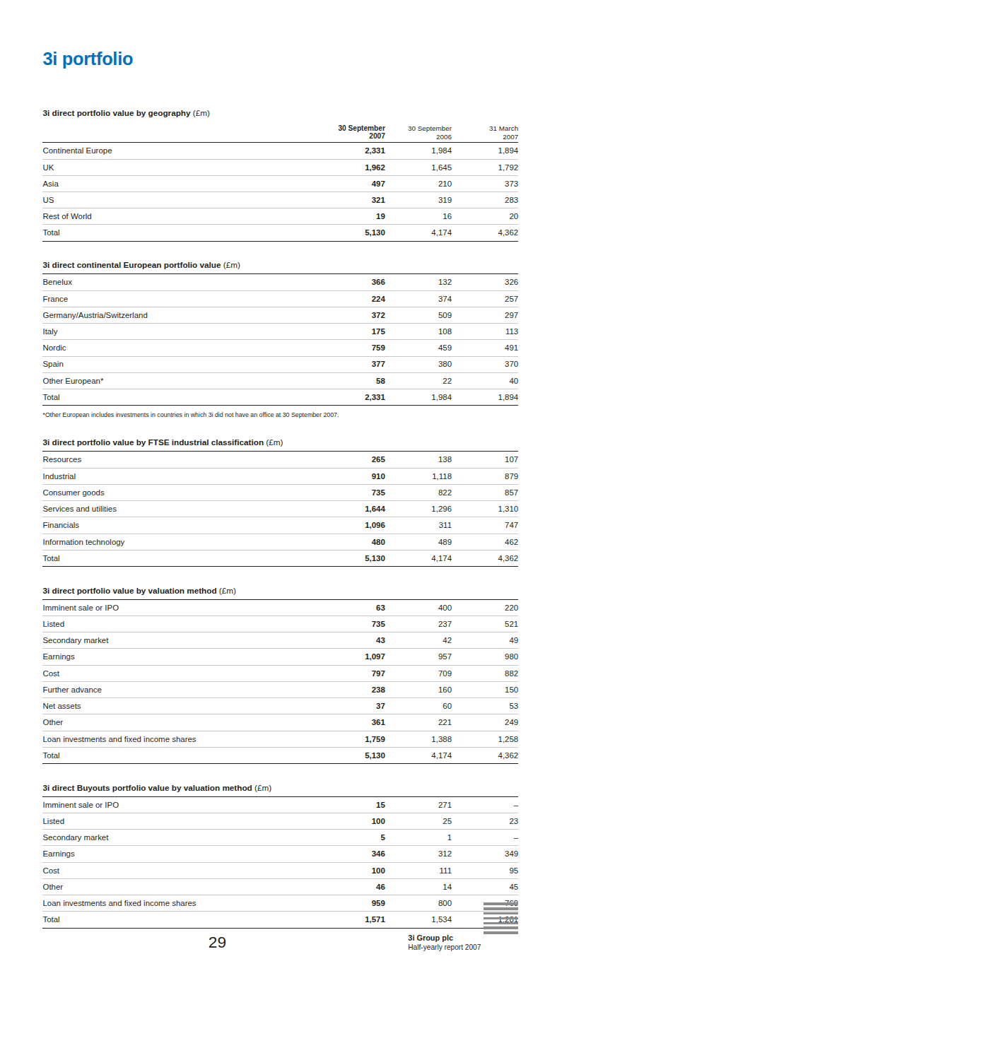3i portfolio
3i direct portfolio value by geography (£m)
| | 30 September 2007 | 30 September 2006 | 31 March 2007 |
| --- | --- | --- | --- |
| Continental Europe | 2,331 | 1,984 | 1,894 |
| UK | 1,962 | 1,645 | 1,792 |
| Asia | 497 | 210 | 373 |
| US | 321 | 319 | 283 |
| Rest of World | 19 | 16 | 20 |
| Total | 5,130 | 4,174 | 4,362 |
3i direct continental European portfolio value (£m)
| Benelux | 366 | 132 | 326 |
| France | 224 | 374 | 257 |
| Germany/Austria/Switzerland | 372 | 509 | 297 |
| Italy | 175 | 108 | 113 |
| Nordic | 759 | 459 | 491 |
| Spain | 377 | 380 | 370 |
| Other European* | 58 | 22 | 40 |
| Total | 2,331 | 1,984 | 1,894 |
*Other European includes investments in countries in which 3i did not have an office at 30 September 2007.
3i direct portfolio value by FTSE industrial classification (£m)
| Resources | 265 | 138 | 107 |
| Industrial | 910 | 1,118 | 879 |
| Consumer goods | 735 | 822 | 857 |
| Services and utilities | 1,644 | 1,296 | 1,310 |
| Financials | 1,096 | 311 | 747 |
| Information technology | 480 | 489 | 462 |
| Total | 5,130 | 4,174 | 4,362 |
3i direct portfolio value by valuation method (£m)
| Imminent sale or IPO | 63 | 400 | 220 |
| Listed | 735 | 237 | 521 |
| Secondary market | 43 | 42 | 49 |
| Earnings | 1,097 | 957 | 980 |
| Cost | 797 | 709 | 882 |
| Further advance | 238 | 160 | 150 |
| Net assets | 37 | 60 | 53 |
| Other | 361 | 221 | 249 |
| Loan investments and fixed income shares | 1,759 | 1,388 | 1,258 |
| Total | 5,130 | 4,174 | 4,362 |
3i direct Buyouts portfolio value by valuation method (£m)
| Imminent sale or IPO | 15 | 271 | – |
| Listed | 100 | 25 | 23 |
| Secondary market | 5 | 1 | – |
| Earnings | 346 | 312 | 349 |
| Cost | 100 | 111 | 95 |
| Other | 46 | 14 | 45 |
| Loan investments and fixed income shares | 959 | 800 | 769 |
| Total | 1,571 | 1,534 | 1,281 |
29
3i Group plc
Half-yearly report 2007